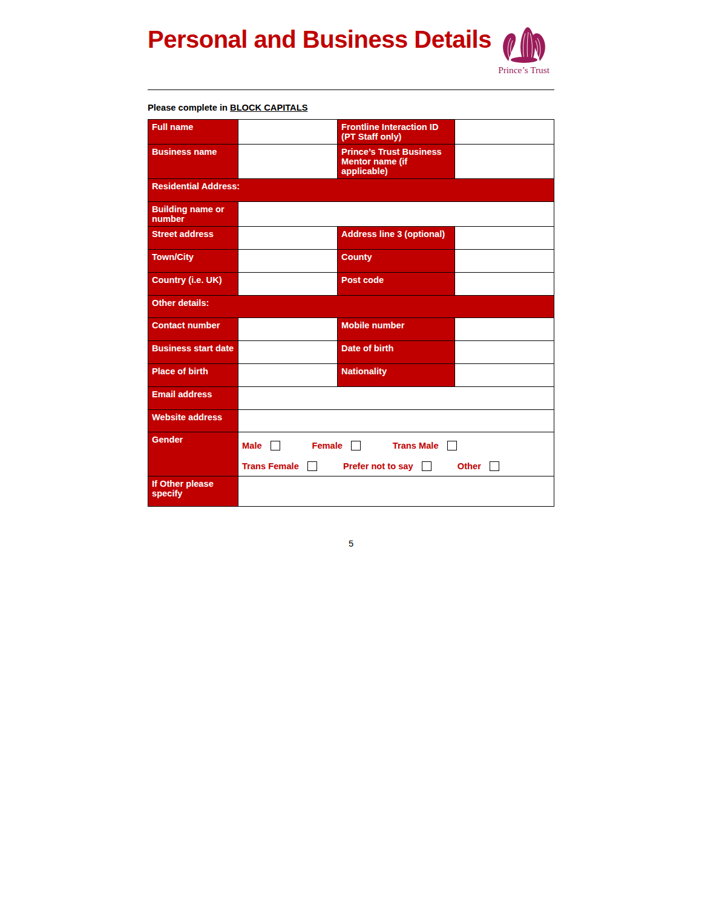Prince’s Trust
Personal and Business Details
Please complete in BLOCK CAPITALS
| Full name | | Frontline Interaction ID (PT Staff only) | |
| Business name | | Prince’s Trust Business Mentor name (if applicable) | |
| Residential Address: |
| Building name or number | |
| Street address | | Address line 3 (optional) | |
| Town/City | | County | |
| Country (i.e. UK) | | Post code | |
| Other details: |
| Contact number | | Mobile number | |
| Business start date | | Date of birth | |
| Place of birth | | Nationality | |
| Email address | |
| Website address | |
| Gender | Male Female Trans Male Trans Female Prefer not to say Other |
| If Other please specify | |
5